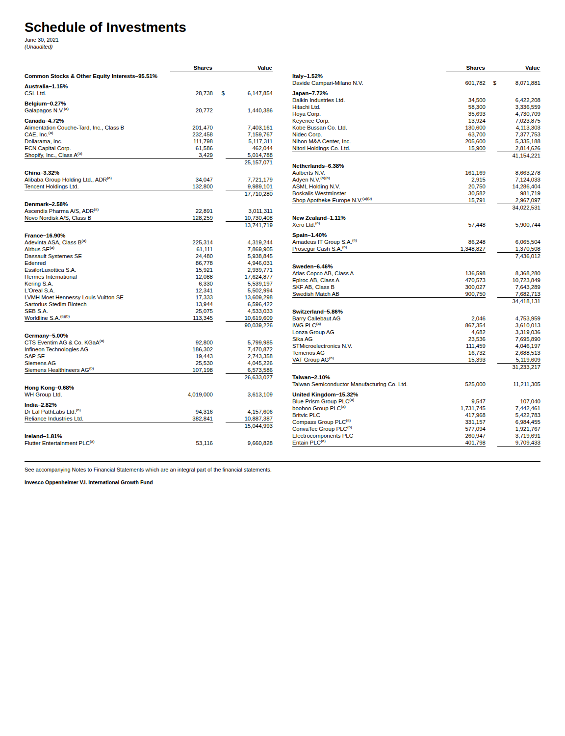Schedule of Investments
June 30, 2021
(Unaudited)
| | Shares | Value |
| --- | --- | --- |
| Common Stocks & Other Equity Interests–95.51% |
| Australia–1.15% |
| CSL Ltd. | 28,738 | $ | 6,147,854 |
| Belgium–0.27% |
| Galapagos N.V. (a) | 20,772 | | 1,440,386 |
| Canada–4.72% |
| Alimentation Couche-Tard, Inc., Class B | 201,470 | | 7,403,161 |
| CAE, Inc. (a) | 232,458 | | 7,159,767 |
| Dollarama, Inc. | 111,798 | | 5,117,311 |
| ECN Capital Corp. | 61,586 | | 462,044 |
| Shopify, Inc., Class A (a) | 3,429 | | 5,014,788 |
| | | | 25,157,071 |
| China–3.32% |
| Alibaba Group Holding Ltd., ADR (a) | 34,047 | | 7,721,179 |
| Tencent Holdings Ltd. | 132,800 | | 9,989,101 |
| | | | 17,710,280 |
| Denmark–2.58% |
| Ascendis Pharma A/S, ADR (a) | 22,891 | | 3,011,311 |
| Novo Nordisk A/S, Class B | 128,259 | | 10,730,408 |
| | | | 13,741,719 |
| France–16.90% |
| Adevinta ASA, Class B (a) | 225,314 | | 4,319,244 |
| Airbus SE (a) | 61,111 | | 7,869,905 |
| Dassault Systemes SE | 24,480 | | 5,938,845 |
| Edenred | 86,778 | | 4,946,031 |
| EssilorLuxottica S.A. | 15,921 | | 2,939,771 |
| Hermes International | 12,088 | | 17,624,877 |
| Kering S.A. | 6,330 | | 5,539,197 |
| L'Oreal S.A. | 12,341 | | 5,502,994 |
| LVMH Moet Hennessy Louis Vuitton SE | 17,333 | | 13,609,298 |
| Sartorius Stedim Biotech | 13,944 | | 6,596,422 |
| SEB S.A. | 25,075 | | 4,533,033 |
| Worldline S.A. (a)(b) | 113,345 | | 10,619,609 |
| | | | 90,039,226 |
| Germany–5.00% |
| CTS Eventim AG & Co. KGaA (a) | 92,800 | | 5,799,985 |
| Infineon Technologies AG | 186,302 | | 7,470,872 |
| SAP SE | 19,443 | | 2,743,358 |
| Siemens AG | 25,530 | | 4,045,226 |
| Siemens Healthineers AG (b) | 107,198 | | 6,573,586 |
| | | | 26,633,027 |
| Hong Kong–0.68% |
| WH Group Ltd. | 4,019,000 | | 3,613,109 |
| India–2.82% |
| Dr Lal PathLabs Ltd. (b) | 94,316 | | 4,157,606 |
| Reliance Industries Ltd. | 382,841 | | 10,887,387 |
| | | | 15,044,993 |
| Ireland–1.81% |
| Flutter Entertainment PLC (a) | 53,116 | | 9,660,828 |
| | Shares | Value |
| --- | --- | --- |
| Italy–1.52% |
| Davide Campari-Milano N.V. | 601,782 | $ | 8,071,881 |
| Japan–7.72% |
| Daikin Industries Ltd. | 34,500 | | 6,422,208 |
| Hitachi Ltd. | 58,300 | | 3,336,559 |
| Hoya Corp. | 35,693 | | 4,730,709 |
| Keyence Corp. | 13,924 | | 7,023,875 |
| Kobe Bussan Co. Ltd. | 130,600 | | 4,113,303 |
| Nidec Corp. | 63,700 | | 7,377,753 |
| Nihon M&A Center, Inc. | 205,600 | | 5,335,188 |
| Nitori Holdings Co. Ltd. | 15,900 | | 2,814,626 |
| | | | 41,154,221 |
| Netherlands–6.38% |
| Aalberts N.V. | 161,169 | | 8,663,278 |
| Adyen N.V. (a)(b) | 2,915 | | 7,124,033 |
| ASML Holding N.V. | 20,750 | | 14,286,404 |
| Boskalis Westminster | 30,582 | | 981,719 |
| Shop Apotheke Europe N.V. (a)(b) | 15,791 | | 2,967,097 |
| | | | 34,022,531 |
| New Zealand–1.11% |
| Xero Ltd. (a) | 57,448 | | 5,900,744 |
| Spain–1.40% |
| Amadeus IT Group S.A. (a) | 86,248 | | 6,065,504 |
| Prosegur Cash S.A. (b) | 1,348,827 | | 1,370,508 |
| | | | 7,436,012 |
| Sweden–6.46% |
| Atlas Copco AB, Class A | 136,598 | | 8,368,280 |
| Epiroc AB, Class A | 470,573 | | 10,723,849 |
| SKF AB, Class B | 300,027 | | 7,643,289 |
| Swedish Match AB | 900,750 | | 7,682,713 |
| | | | 34,418,131 |
| Switzerland–5.86% |
| Barry Callebaut AG | 2,046 | | 4,753,959 |
| IWG PLC (a) | 867,354 | | 3,610,013 |
| Lonza Group AG | 4,682 | | 3,319,036 |
| Sika AG | 23,536 | | 7,695,890 |
| STMicroelectronics N.V. | 111,459 | | 4,046,197 |
| Temenos AG | 16,732 | | 2,688,513 |
| VAT Group AG (b) | 15,393 | | 5,119,609 |
| | | | 31,233,217 |
| Taiwan–2.10% |
| Taiwan Semiconductor Manufacturing Co. Ltd. | 525,000 | | 11,211,305 |
| United Kingdom–15.32% |
| Blue Prism Group PLC (a) | 9,547 | | 107,040 |
| boohoo Group PLC (a) | 1,731,745 | | 7,442,461 |
| Britvic PLC | 417,968 | | 5,422,783 |
| Compass Group PLC (a) | 331,157 | | 6,984,455 |
| ConvaTec Group PLC (b) | 577,094 | | 1,921,767 |
| Electrocomponents PLC | 260,947 | | 3,719,691 |
| Entain PLC (a) | 401,798 | | 9,709,433 |
See accompanying Notes to Financial Statements which are an integral part of the financial statements.
Invesco Oppenheimer V.I. International Growth Fund